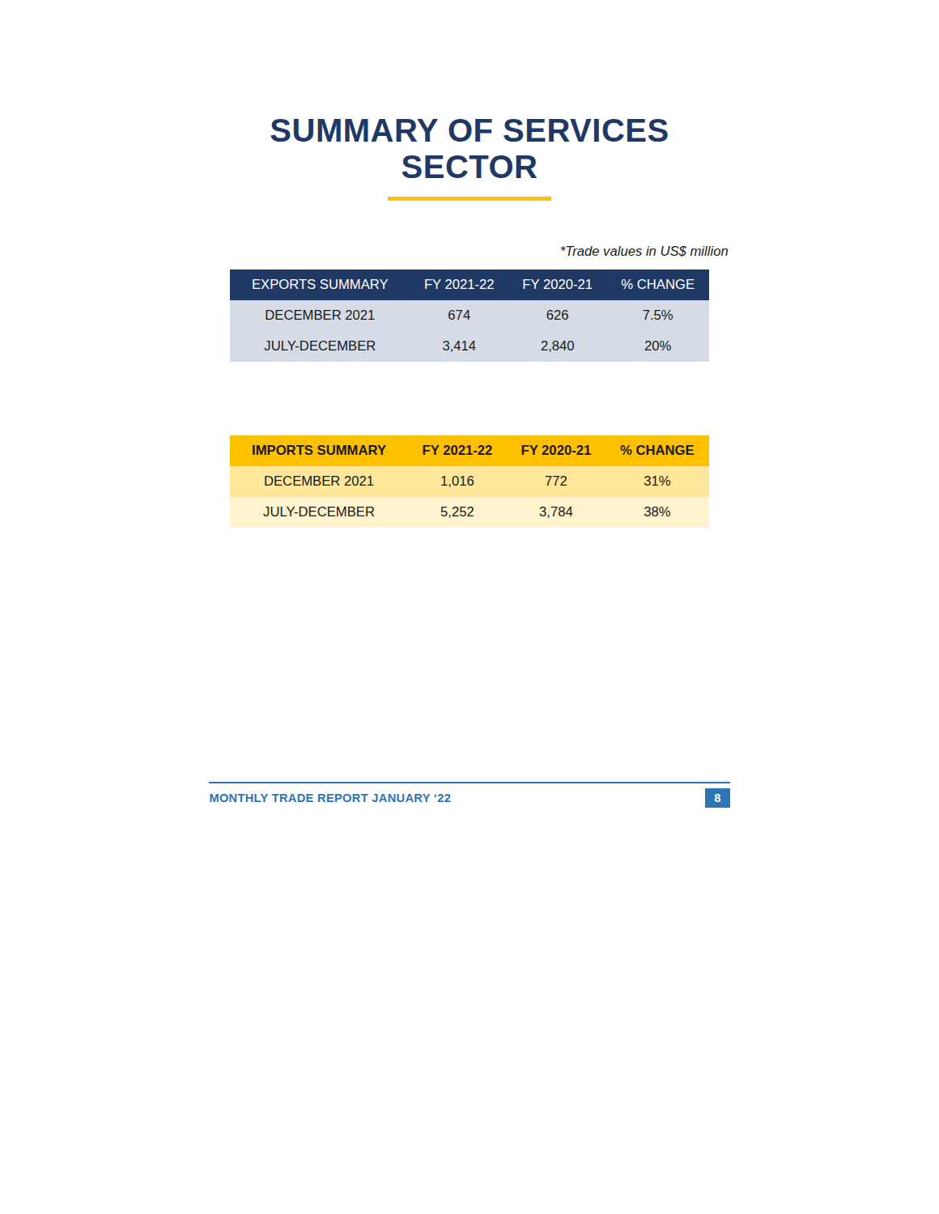SUMMARY OF SERVICES SECTOR
*Trade values in US$ million
| EXPORTS SUMMARY | FY 2021-22 | FY 2020-21 | % CHANGE |
| --- | --- | --- | --- |
| DECEMBER 2021 | 674 | 626 | 7.5% |
| JULY-DECEMBER | 3,414 | 2,840 | 20% |
| IMPORTS SUMMARY | FY 2021-22 | FY 2020-21 | % CHANGE |
| --- | --- | --- | --- |
| DECEMBER 2021 | 1,016 | 772 | 31% |
| JULY-DECEMBER | 5,252 | 3,784 | 38% |
MONTHLY TRADE REPORT JANUARY ‘22 8